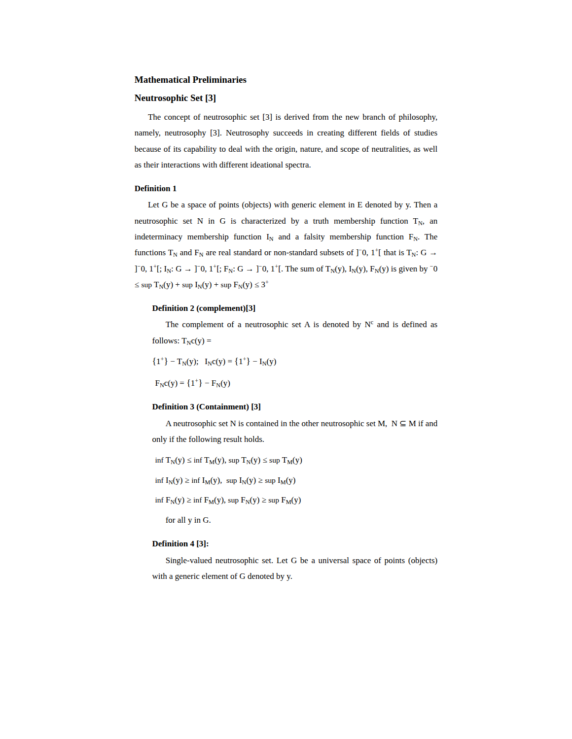Mathematical Preliminaries
Neutrosophic Set [3]
The concept of neutrosophic set [3] is derived from the new branch of philosophy, namely, neutrosophy [3]. Neutrosophy succeeds in creating different fields of studies because of its capability to deal with the origin, nature, and scope of neutralities, as well as their interactions with different ideational spectra.
Definition 1
Let G be a space of points (objects) with generic element in E denoted by y. Then a neutrosophic set N in G is characterized by a truth membership function TN, an indeterminacy membership function IN and a falsity membership function FN. The functions TN and FN are real standard or non-standard subsets of ]−0, 1+[ that is TN: G → ]−0, 1+[; IN: G → ]−0, 1+[; FN: G → ]−0, 1+[. The sum of TN(y), IN(y), FN(y) is given by −0 ≤ sup TN(y) + sup IN(y) + sup FN(y) ≤ 3+
Definition 2 (complement)[3]
The complement of a neutrosophic set A is denoted by Nc and is defined as follows: TNc(y) =
{1+} − TN(y); INc(y) = {1+} − IN(y)
FNc(y) = {1+} − FN(y)
Definition 3 (Containment) [3]
A neutrosophic set N is contained in the other neutrosophic set M, N ⊆ M if and only if the following result holds.
inf TN(y) ≤ inf TM(y), sup TN(y) ≤ sup TM(y)
inf IN(y) ≥ inf IM(y), sup IN(y) ≥ sup IM(y)
inf FN(y) ≥ inf FM(y), sup FN(y) ≥ sup FM(y)
for all y in G.
Definition 4 [3]:
Single-valued neutrosophic set. Let G be a universal space of points (objects) with a generic element of G denoted by y.